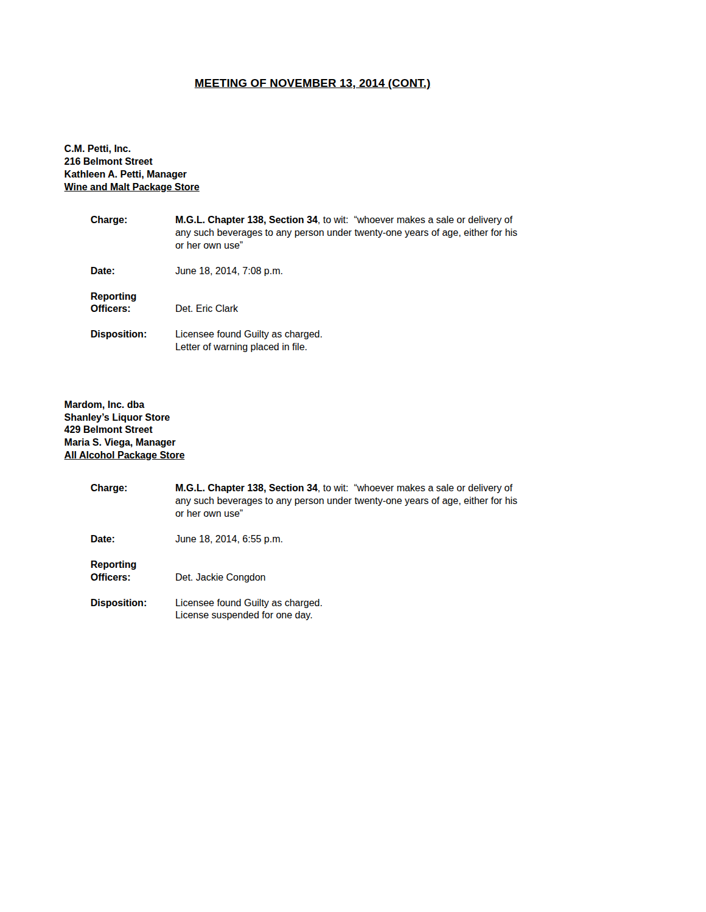MEETING OF NOVEMBER 13, 2014 (CONT.)
C.M. Petti, Inc.
216 Belmont Street
Kathleen A. Petti, Manager
Wine and Malt Package Store
| Charge: | M.G.L. Chapter 138, Section 34 , to wit: “whoever makes a sale or delivery of any such beverages to any person under twenty-one years of age, either for his or her own use” |
| Date: | June 18, 2014, 7:08 p.m. |
| Reporting Officers: | Det. Eric Clark |
| Disposition: | Licensee found Guilty as charged. Letter of warning placed in file. |
Mardom, Inc. dba
Shanley’s Liquor Store
429 Belmont Street
Maria S. Viega, Manager
All Alcohol Package Store
| Charge: | M.G.L. Chapter 138, Section 34 , to wit: “whoever makes a sale or delivery of any such beverages to any person under twenty-one years of age, either for his or her own use” |
| Date: | June 18, 2014, 6:55 p.m. |
| Reporting Officers: | Det. Jackie Congdon |
| Disposition: | Licensee found Guilty as charged. License suspended for one day. |